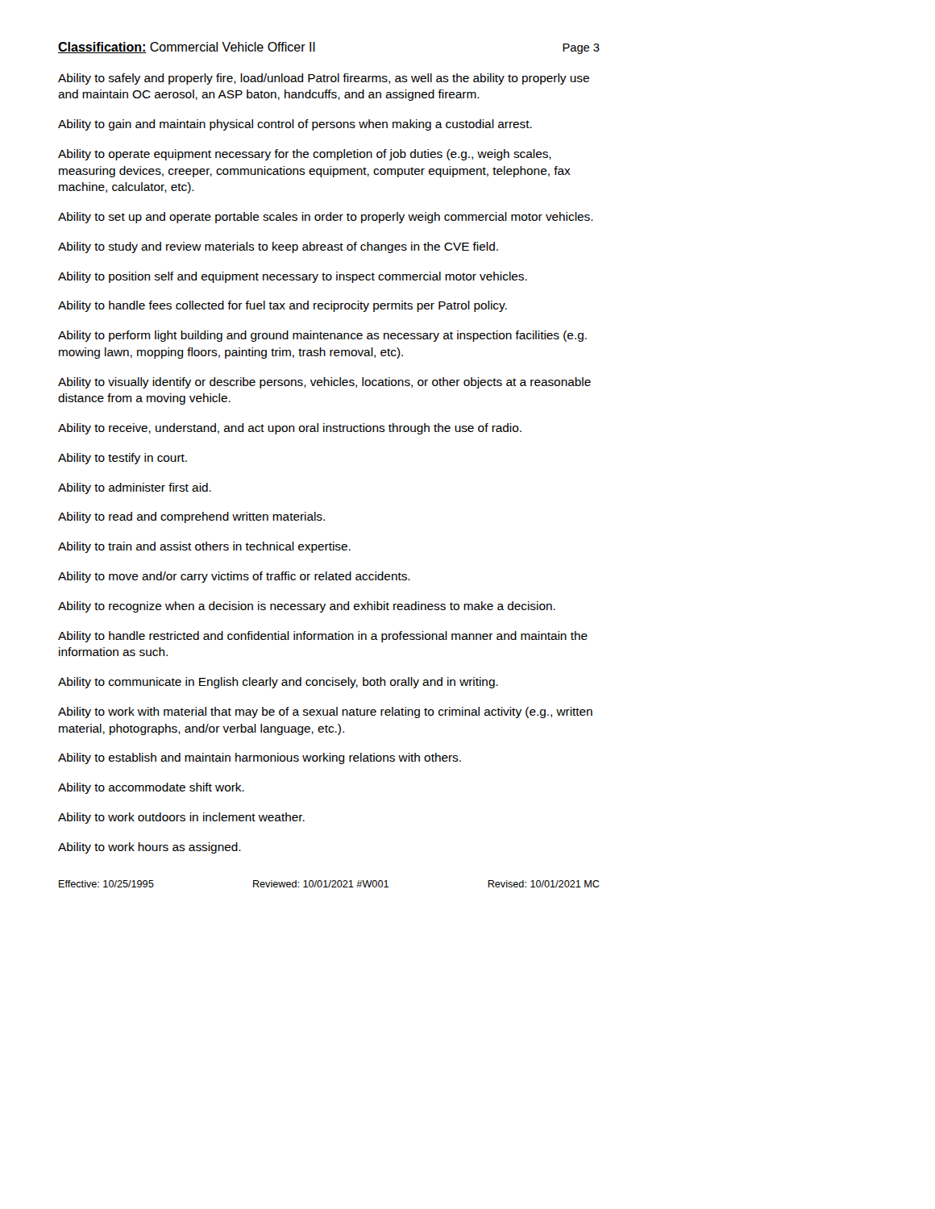Classification: Commercial Vehicle Officer II
Page 3
Ability to safely and properly fire, load/unload Patrol firearms, as well as the ability to properly use and maintain OC aerosol, an ASP baton, handcuffs, and an assigned firearm.
Ability to gain and maintain physical control of persons when making a custodial arrest.
Ability to operate equipment necessary for the completion of job duties (e.g., weigh scales, measuring devices, creeper, communications equipment, computer equipment, telephone, fax machine, calculator, etc).
Ability to set up and operate portable scales in order to properly weigh commercial motor vehicles.
Ability to study and review materials to keep abreast of changes in the CVE field.
Ability to position self and equipment necessary to inspect commercial motor vehicles.
Ability to handle fees collected for fuel tax and reciprocity permits per Patrol policy.
Ability to perform light building and ground maintenance as necessary at inspection facilities (e.g. mowing lawn, mopping floors, painting trim, trash removal, etc).
Ability to visually identify or describe persons, vehicles, locations, or other objects at a reasonable distance from a moving vehicle.
Ability to receive, understand, and act upon oral instructions through the use of radio.
Ability to testify in court.
Ability to administer first aid.
Ability to read and comprehend written materials.
Ability to train and assist others in technical expertise.
Ability to move and/or carry victims of traffic or related accidents.
Ability to recognize when a decision is necessary and exhibit readiness to make a decision.
Ability to handle restricted and confidential information in a professional manner and maintain the information as such.
Ability to communicate in English clearly and concisely, both orally and in writing.
Ability to work with material that may be of a sexual nature relating to criminal activity (e.g., written material, photographs, and/or verbal language, etc.).
Ability to establish and maintain harmonious working relations with others.
Ability to accommodate shift work.
Ability to work outdoors in inclement weather.
Ability to work hours as assigned.
Effective: 10/25/1995 Reviewed: 10/01/2021 #W001 Revised: 10/01/2021 MC